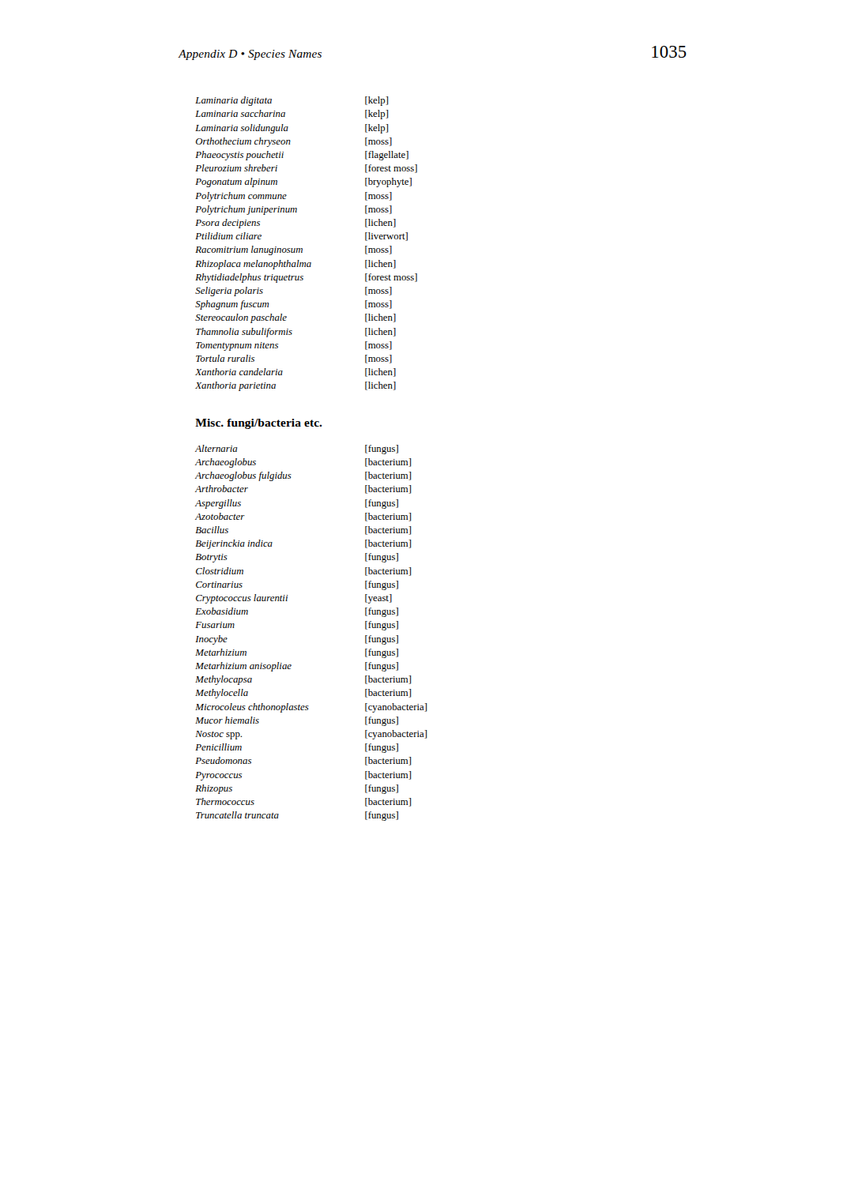Appendix D • Species Names
1035
Laminaria digitata[kelp]
Laminaria saccharina[kelp]
Laminaria solidungula[kelp]
Orthothecium chryseon[moss]
Phaeocystis pouchetii[flagellate]
Pleurozium shreberi[forest moss]
Pogonatum alpinum[bryophyte]
Polytrichum commune[moss]
Polytrichum juniperinum[moss]
Psora decipiens[lichen]
Ptilidium ciliare[liverwort]
Racomitrium lanuginosum[moss]
Rhizoplaca melanophthalma[lichen]
Rhytidiadelphus triquetrus[forest moss]
Seligeria polaris[moss]
Sphagnum fuscum[moss]
Stereocaulon paschale[lichen]
Thamnolia subuliformis[lichen]
Tomentypnum nitens[moss]
Tortula ruralis[moss]
Xanthoria candelaria[lichen]
Xanthoria parietina[lichen]
Misc. fungi/bacteria etc.
Alternaria[fungus]
Archaeoglobus[bacterium]
Archaeoglobus fulgidus[bacterium]
Arthrobacter[bacterium]
Aspergillus[fungus]
Azotobacter[bacterium]
Bacillus[bacterium]
Beijerinckia indica[bacterium]
Botrytis[fungus]
Clostridium[bacterium]
Cortinarius[fungus]
Cryptococcus laurentii[yeast]
Exobasidium[fungus]
Fusarium[fungus]
Inocybe[fungus]
Metarhizium[fungus]
Metarhizium anisopliae[fungus]
Methylocapsa[bacterium]
Methylocella[bacterium]
Microcoleus chthonoplastes[cyanobacteria]
Mucor hiemalis[fungus]
Nostoc spp.[cyanobacteria]
Penicillium[fungus]
Pseudomonas[bacterium]
Pyrococcus[bacterium]
Rhizopus[fungus]
Thermococcus[bacterium]
Truncatella truncata[fungus]